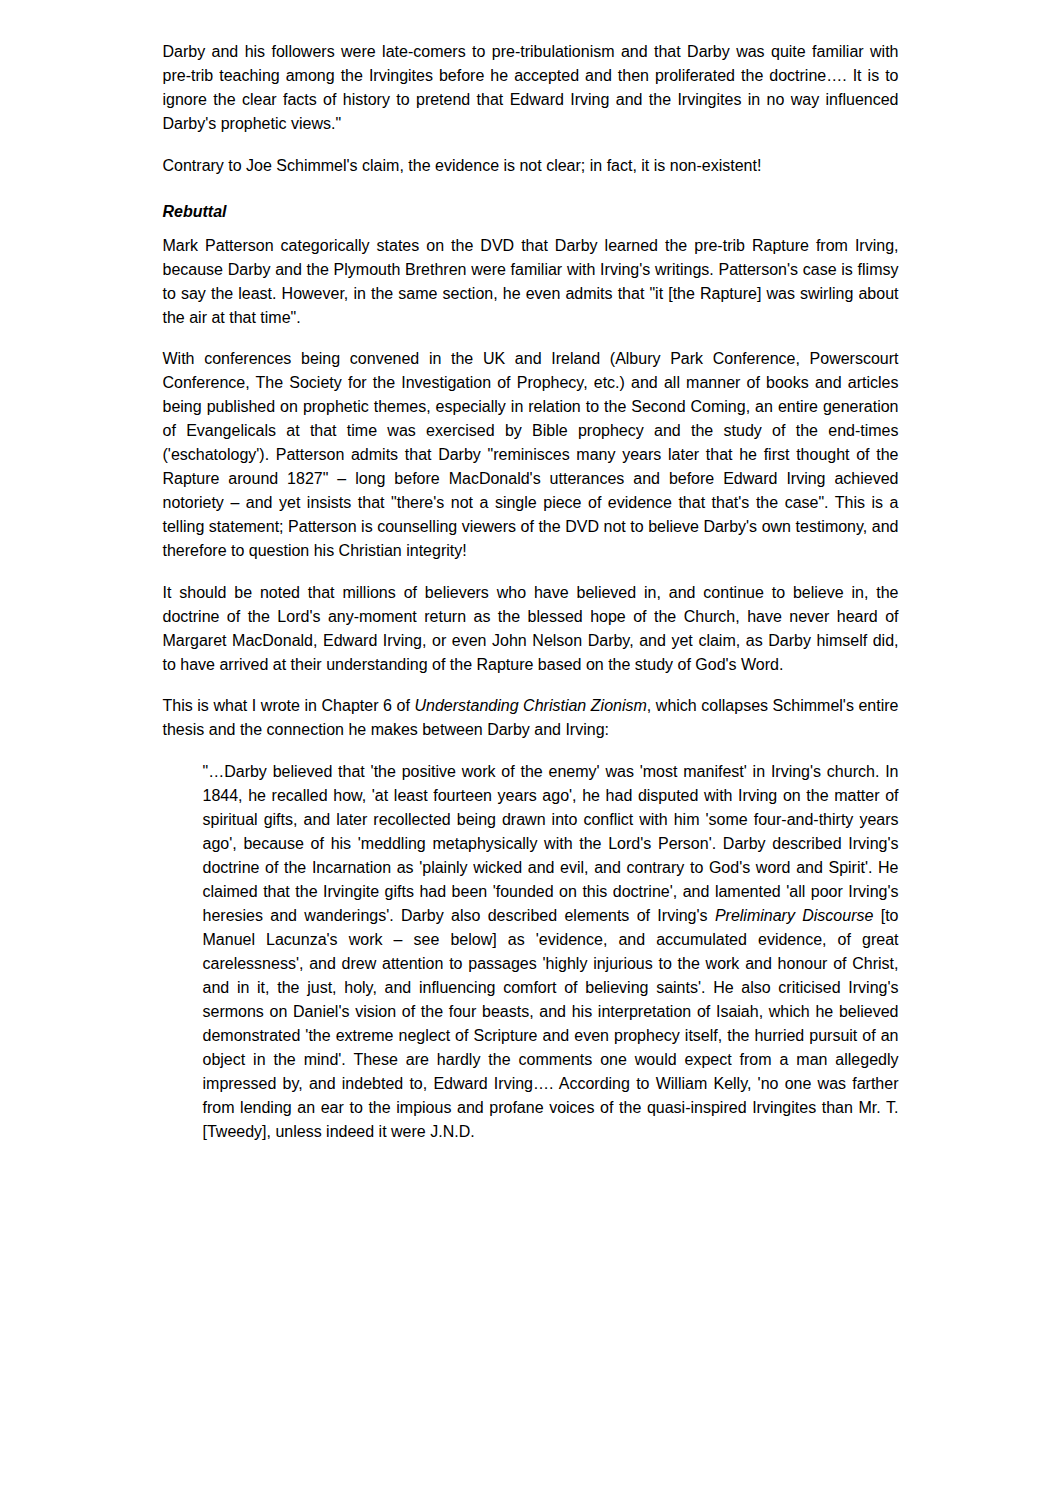Darby and his followers were late-comers to pre-tribulationism and that Darby was quite familiar with pre-trib teaching among the Irvingites before he accepted and then proliferated the doctrine…. It is to ignore the clear facts of history to pretend that Edward Irving and the Irvingites in no way influenced Darby's prophetic views."
Contrary to Joe Schimmel's claim, the evidence is not clear; in fact, it is non-existent!
Rebuttal
Mark Patterson categorically states on the DVD that Darby learned the pre-trib Rapture from Irving, because Darby and the Plymouth Brethren were familiar with Irving's writings. Patterson's case is flimsy to say the least. However, in the same section, he even admits that "it [the Rapture] was swirling about the air at that time".
With conferences being convened in the UK and Ireland (Albury Park Conference, Powerscourt Conference, The Society for the Investigation of Prophecy, etc.) and all manner of books and articles being published on prophetic themes, especially in relation to the Second Coming, an entire generation of Evangelicals at that time was exercised by Bible prophecy and the study of the end-times ('eschatology'). Patterson admits that Darby "reminisces many years later that he first thought of the Rapture around 1827" – long before MacDonald's utterances and before Edward Irving achieved notoriety – and yet insists that "there's not a single piece of evidence that that's the case". This is a telling statement; Patterson is counselling viewers of the DVD not to believe Darby's own testimony, and therefore to question his Christian integrity!
It should be noted that millions of believers who have believed in, and continue to believe in, the doctrine of the Lord's any-moment return as the blessed hope of the Church, have never heard of Margaret MacDonald, Edward Irving, or even John Nelson Darby, and yet claim, as Darby himself did, to have arrived at their understanding of the Rapture based on the study of God's Word.
This is what I wrote in Chapter 6 of Understanding Christian Zionism, which collapses Schimmel's entire thesis and the connection he makes between Darby and Irving:
"…Darby believed that 'the positive work of the enemy' was 'most manifest' in Irving's church. In 1844, he recalled how, 'at least fourteen years ago', he had disputed with Irving on the matter of spiritual gifts, and later recollected being drawn into conflict with him 'some four-and-thirty years ago', because of his 'meddling metaphysically with the Lord's Person'. Darby described Irving's doctrine of the Incarnation as 'plainly wicked and evil, and contrary to God's word and Spirit'. He claimed that the Irvingite gifts had been 'founded on this doctrine', and lamented 'all poor Irving's heresies and wanderings'. Darby also described elements of Irving's Preliminary Discourse [to Manuel Lacunza's work – see below] as 'evidence, and accumulated evidence, of great carelessness', and drew attention to passages 'highly injurious to the work and honour of Christ, and in it, the just, holy, and influencing comfort of believing saints'. He also criticised Irving's sermons on Daniel's vision of the four beasts, and his interpretation of Isaiah, which he believed demonstrated 'the extreme neglect of Scripture and even prophecy itself, the hurried pursuit of an object in the mind'. These are hardly the comments one would expect from a man allegedly impressed by, and indebted to, Edward Irving…. According to William Kelly, 'no one was farther from lending an ear to the impious and profane voices of the quasi-inspired Irvingites than Mr. T. [Tweedy], unless indeed it were J.N.D.